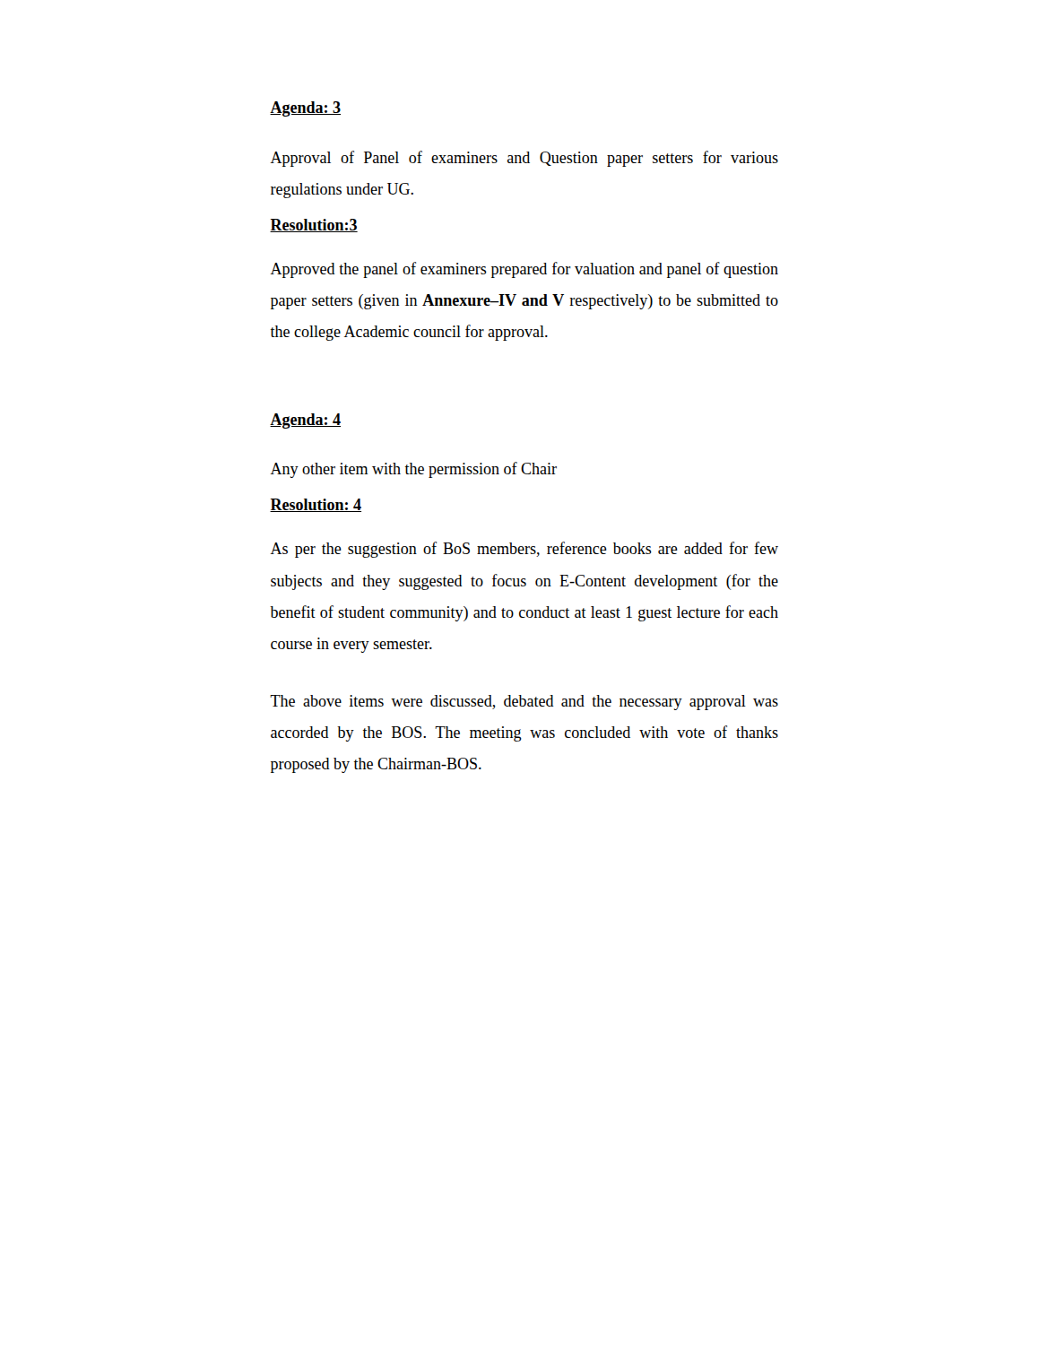Agenda: 3
Approval of Panel of examiners and Question paper setters for various regulations under UG.
Resolution:3
Approved the panel of examiners prepared for valuation and panel of question paper setters (given in Annexure–IV and V respectively) to be submitted to the college Academic council for approval.
Agenda: 4
Any other item with the permission of Chair
Resolution: 4
As per the suggestion of BoS members, reference books are added for few subjects and they suggested to focus on E-Content development (for the benefit of student community) and to conduct at least 1 guest lecture for each course in every semester.
The above items were discussed, debated and the necessary approval was accorded by the BOS. The meeting was concluded with vote of thanks proposed by the Chairman-BOS.